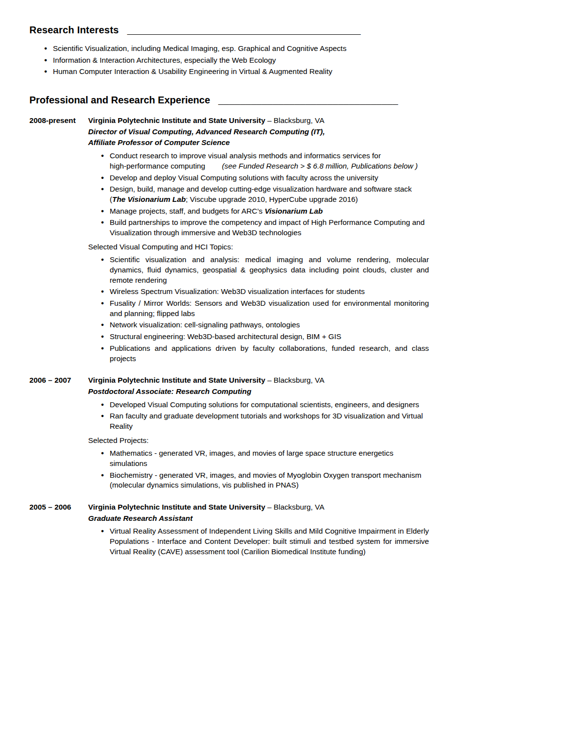Research Interests _______________________________________________
Scientific Visualization, including Medical Imaging, esp. Graphical and Cognitive Aspects
Information & Interaction Architectures, especially the Web Ecology
Human Computer Interaction & Usability Engineering in Virtual & Augmented Reality
Professional and Research Experience _________________________________
2008-present
Virginia Polytechnic Institute and State University – Blacksburg, VA
Director of Visual Computing, Advanced Research Computing (IT),
Affiliate Professor of Computer Science
Conduct research to improve visual analysis methods and informatics services for
high-performance computing (see Funded Research > $ 6.8 million, Publications below )
Develop and deploy Visual Computing solutions with faculty across the university
Design, build, manage and develop cutting-edge visualization hardware and software stack (The Visionarium Lab; Viscube upgrade 2010, HyperCube upgrade 2016)
Manage projects, staff, and budgets for ARC’s Visionarium Lab
Build partnerships to improve the competency and impact of High Performance Computing and Visualization through immersive and Web3D technologies
Selected Visual Computing and HCI Topics:
Scientific visualization and analysis: medical imaging and volume rendering, molecular dynamics, fluid dynamics, geospatial & geophysics data including point clouds, cluster and remote rendering
Wireless Spectrum Visualization: Web3D visualization interfaces for students
Fusality / Mirror Worlds: Sensors and Web3D visualization used for environmental monitoring and planning; flipped labs
Network visualization: cell-signaling pathways, ontologies
Structural engineering: Web3D-based architectural design, BIM + GIS
Publications and applications driven by faculty collaborations, funded research, and class projects
2006 – 2007
Virginia Polytechnic Institute and State University – Blacksburg, VA
Postdoctoral Associate: Research Computing
Developed Visual Computing solutions for computational scientists, engineers, and designers
Ran faculty and graduate development tutorials and workshops for 3D visualization and Virtual Reality
Selected Projects:
Mathematics - generated VR, images, and movies of large space structure energetics simulations
Biochemistry - generated VR, images, and movies of Myoglobin Oxygen transport mechanism (molecular dynamics simulations, vis published in PNAS)
2005 – 2006
Virginia Polytechnic Institute and State University – Blacksburg, VA
Graduate Research Assistant
Virtual Reality Assessment of Independent Living Skills and Mild Cognitive Impairment in Elderly Populations - Interface and Content Developer: built stimuli and testbed system for immersive Virtual Reality (CAVE) assessment tool (Carilion Biomedical Institute funding)